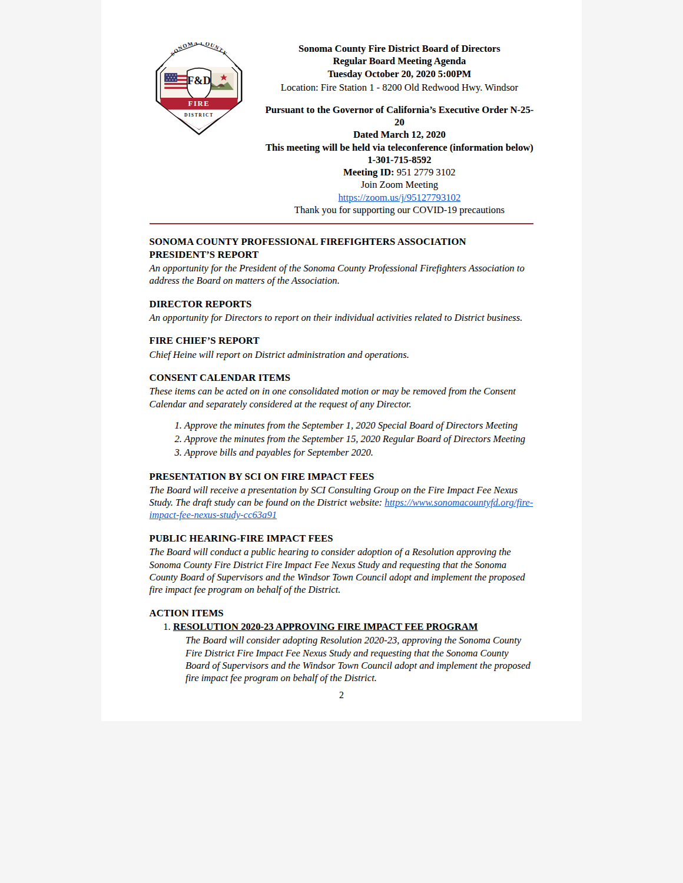F&D FIRE DISTRICT SONOMA COUNTY
Sonoma County Fire District Board of Directors
Regular Board Meeting Agenda
Tuesday October 20, 2020 5:00PM
Location: Fire Station 1 - 8200 Old Redwood Hwy. Windsor
Pursuant to the Governor of California’s Executive Order N-25-20
Dated March 12, 2020
This meeting will be held via teleconference (information below)
1-301-715-8592
Meeting ID: 951 2779 3102
Join Zoom Meeting
https://zoom.us/j/95127793102
Thank you for supporting our COVID-19 precautions
SONOMA COUNTY PROFESSIONAL FIREFIGHTERS ASSOCIATION PRESIDENT’S REPORT
An opportunity for the President of the Sonoma County Professional Firefighters Association to address the Board on matters of the Association.
DIRECTOR REPORTS
An opportunity for Directors to report on their individual activities related to District business.
FIRE CHIEF’S REPORT
Chief Heine will report on District administration and operations.
CONSENT CALENDAR ITEMS
These items can be acted on in one consolidated motion or may be removed from the Consent Calendar and separately considered at the request of any Director.
Approve the minutes from the September 1, 2020 Special Board of Directors Meeting
Approve the minutes from the September 15, 2020 Regular Board of Directors Meeting
Approve bills and payables for September 2020.
PRESENTATION BY SCI ON FIRE IMPACT FEES
The Board will receive a presentation by SCI Consulting Group on the Fire Impact Fee Nexus Study. The draft study can be found on the District website: https://www.sonomacountyfd.org/fire-impact-fee-nexus-study-cc63a91
PUBLIC HEARING-FIRE IMPACT FEES
The Board will conduct a public hearing to consider adoption of a Resolution approving the Sonoma County Fire District Fire Impact Fee Nexus Study and requesting that the Sonoma County Board of Supervisors and the Windsor Town Council adopt and implement the proposed fire impact fee program on behalf of the District.
ACTION ITEMS
RESOLUTION 2020-23 APPROVING FIRE IMPACT FEE PROGRAM
The Board will consider adopting Resolution 2020-23, approving the Sonoma County Fire District Fire Impact Fee Nexus Study and requesting that the Sonoma County Board of Supervisors and the Windsor Town Council adopt and implement the proposed fire impact fee program on behalf of the District.
2